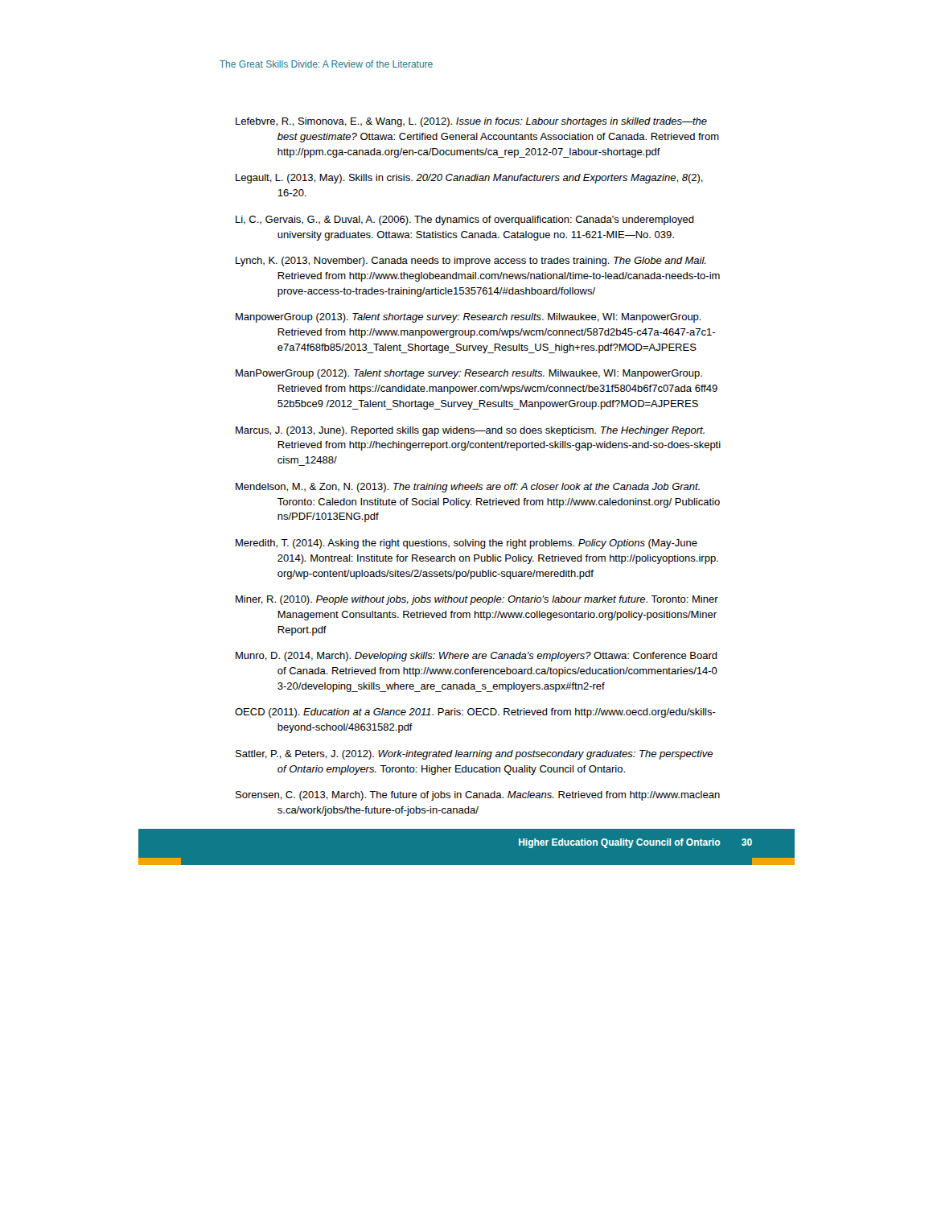The Great Skills Divide: A Review of the Literature
Lefebvre, R., Simonova, E., & Wang, L. (2012). Issue in focus: Labour shortages in skilled trades—the best guestimate? Ottawa: Certified General Accountants Association of Canada. Retrieved from http://ppm.cga-canada.org/en-ca/Documents/ca_rep_2012-07_labour-shortage.pdf
Legault, L. (2013, May). Skills in crisis. 20/20 Canadian Manufacturers and Exporters Magazine, 8(2), 16-20.
Li, C., Gervais, G., & Duval, A. (2006). The dynamics of overqualification: Canada's underemployed university graduates. Ottawa: Statistics Canada. Catalogue no. 11-621-MIE—No. 039.
Lynch, K. (2013, November). Canada needs to improve access to trades training. The Globe and Mail. Retrieved from http://www.theglobeandmail.com/news/national/time-to-lead/canada-needs-to-improve-access-to-trades-training/article15357614/#dashboard/follows/
ManpowerGroup (2013). Talent shortage survey: Research results. Milwaukee, WI: ManpowerGroup. Retrieved from http://www.manpowergroup.com/wps/wcm/connect/587d2b45-c47a-4647-a7c1-e7a74f68fb85/2013_Talent_Shortage_Survey_Results_US_high+res.pdf?MOD=AJPERES
ManPowerGroup (2012). Talent shortage survey: Research results. Milwaukee, WI: ManpowerGroup. Retrieved from https://candidate.manpower.com/wps/wcm/connect/be31f5804b6f7c07ada 6ff4952b5bce9 /2012_Talent_Shortage_Survey_Results_ManpowerGroup.pdf?MOD=AJPERES
Marcus, J. (2013, June). Reported skills gap widens—and so does skepticism. The Hechinger Report. Retrieved from http://hechingerreport.org/content/reported-skills-gap-widens-and-so-does-skepticism_12488/
Mendelson, M., & Zon, N. (2013). The training wheels are off: A closer look at the Canada Job Grant. Toronto: Caledon Institute of Social Policy. Retrieved from http://www.caledoninst.org/ Publications/PDF/1013ENG.pdf
Meredith, T. (2014). Asking the right questions, solving the right problems. Policy Options (May-June 2014). Montreal: Institute for Research on Public Policy. Retrieved from http://policyoptions.irpp.org/wp-content/uploads/sites/2/assets/po/public-square/meredith.pdf
Miner, R. (2010). People without jobs, jobs without people: Ontario's labour market future. Toronto: Miner Management Consultants. Retrieved from http://www.collegesontario.org/policy-positions/MinerReport.pdf
Munro, D. (2014, March). Developing skills: Where are Canada's employers? Ottawa: Conference Board of Canada. Retrieved from http://www.conferenceboard.ca/topics/education/commentaries/14-03-20/developing_skills_where_are_canada_s_employers.aspx#ftn2-ref
OECD (2011). Education at a Glance 2011. Paris: OECD. Retrieved from http://www.oecd.org/edu/skills-beyond-school/48631582.pdf
Sattler, P., & Peters, J. (2012). Work-integrated learning and postsecondary graduates: The perspective of Ontario employers. Toronto: Higher Education Quality Council of Ontario.
Sorensen, C. (2013, March). The future of jobs in Canada. Macleans. Retrieved from http://www.macleans.ca/work/jobs/the-future-of-jobs-in-canada/
Higher Education Quality Council of Ontario 30